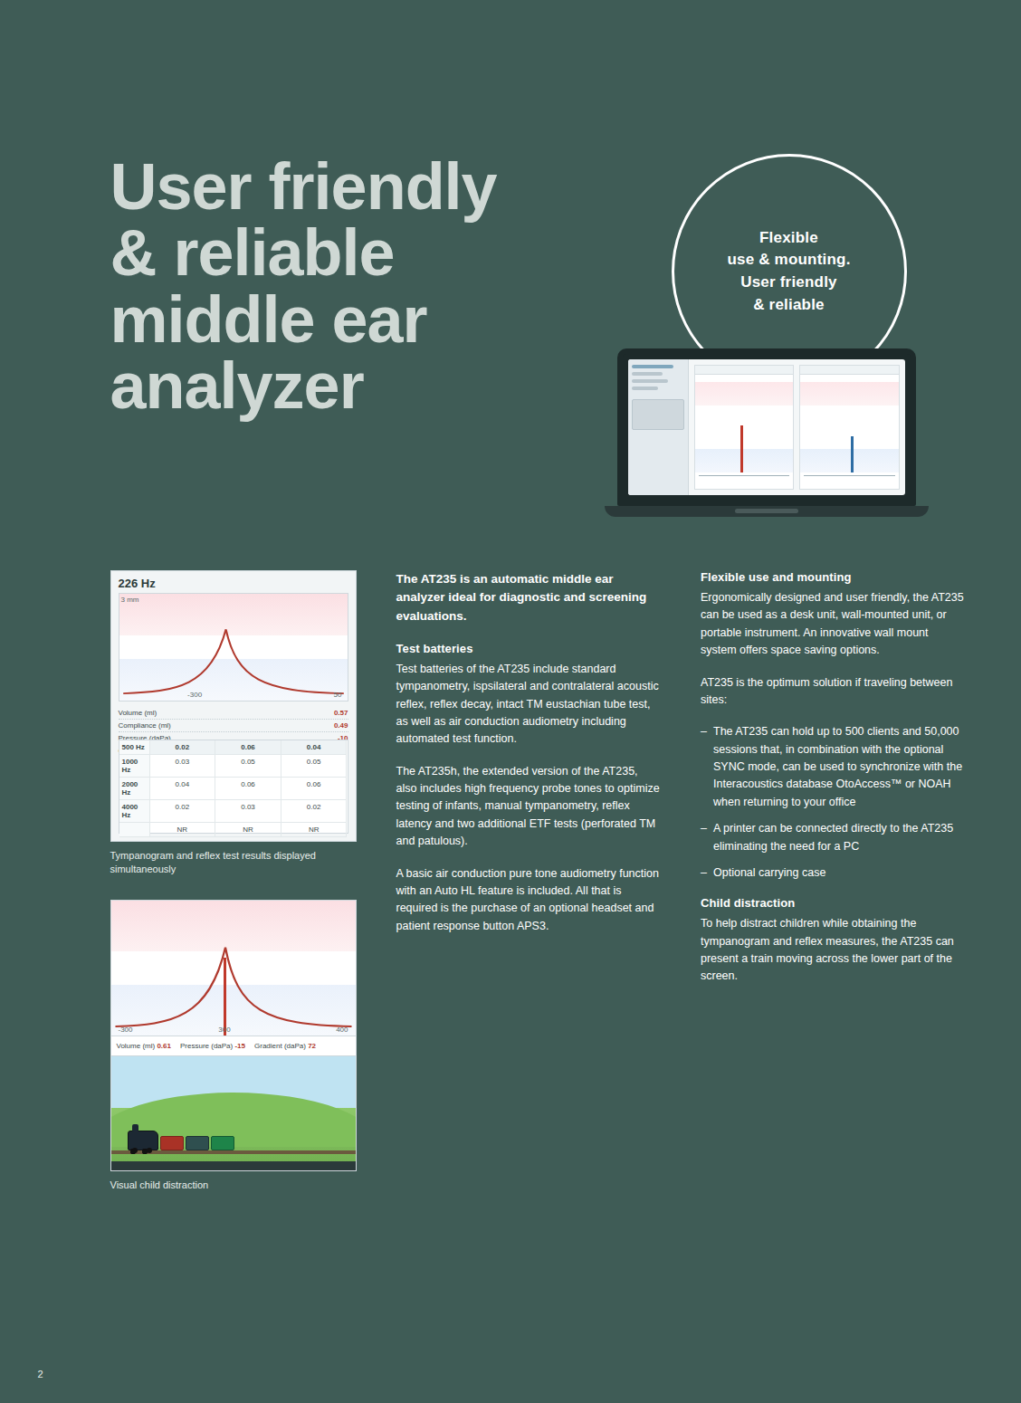User friendly
& reliable
middle ear
analyzer
Flexible
use & mounting.
User friendly
& reliable
226 Hz
3 mm
-300
50
Volume (ml) 0.57
Compliance (ml) 0.49
Pressure (daPa)-10
Gradient (daPa) 68
500 Hz
0.02
0.06
0.04
1000 Hz
0.03
0.05
0.05
2000 Hz
0.04
0.06
0.06
4000 Hz
0.02
0.03
0.02
NR
NR
NR
Tympanogram and reflex test results displayed simultaneously
-300
300
400
Volume (ml) 0.61 Pressure (daPa) -15 Gradient (daPa) 72
Visual child distraction
The AT235 is an automatic middle ear analyzer ideal for diagnostic and screening evaluations.
Test batteries
Test batteries of the AT235 include standard tympanometry, ispsilateral and contralateral acoustic reflex, reflex decay, intact TM eustachian tube test, as well as air conduction audiometry including automated test function.
The AT235h, the extended version of the AT235, also includes high frequency probe tones to optimize testing of infants, manual tympanometry, reflex latency and two additional ETF tests (perforated TM and patulous).
A basic air conduction pure tone audiometry function with an Auto HL feature is included. All that is required is the purchase of an optional headset and patient response button APS3.
Flexible use and mounting
Ergonomically designed and user friendly, the AT235 can be used as a desk unit, wall-mounted unit, or portable instrument. An innovative wall mount system offers space saving options.
AT235 is the optimum solution if traveling between sites:
The AT235 can hold up to 500 clients and 50,000 sessions that, in combination with the optional SYNC mode, can be used to synchronize with the Interacoustics database OtoAccess™ or NOAH when returning to your office
A printer can be connected directly to the AT235 eliminating the need for a PC
Optional carrying case
Child distraction
To help distract children while obtaining the tympanogram and reflex measures, the AT235 can present a train moving across the lower part of the screen.
2